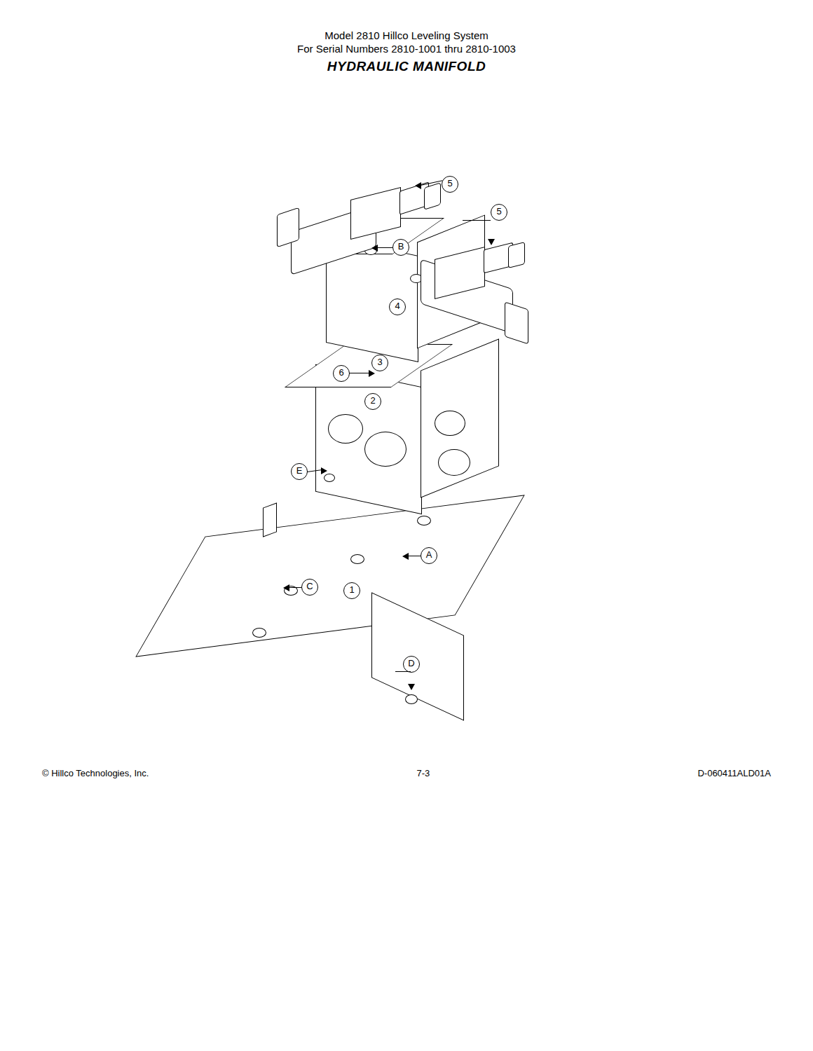Model 2810 Hillco Leveling System
For Serial Numbers 2810-1001 thru 2810-1003
HYDRAULIC MANIFOLD
5
5
B
4
3
6
2
E
A
C
1
D
© Hillco Technologies, Inc. 7-3 D-060411ALD01A